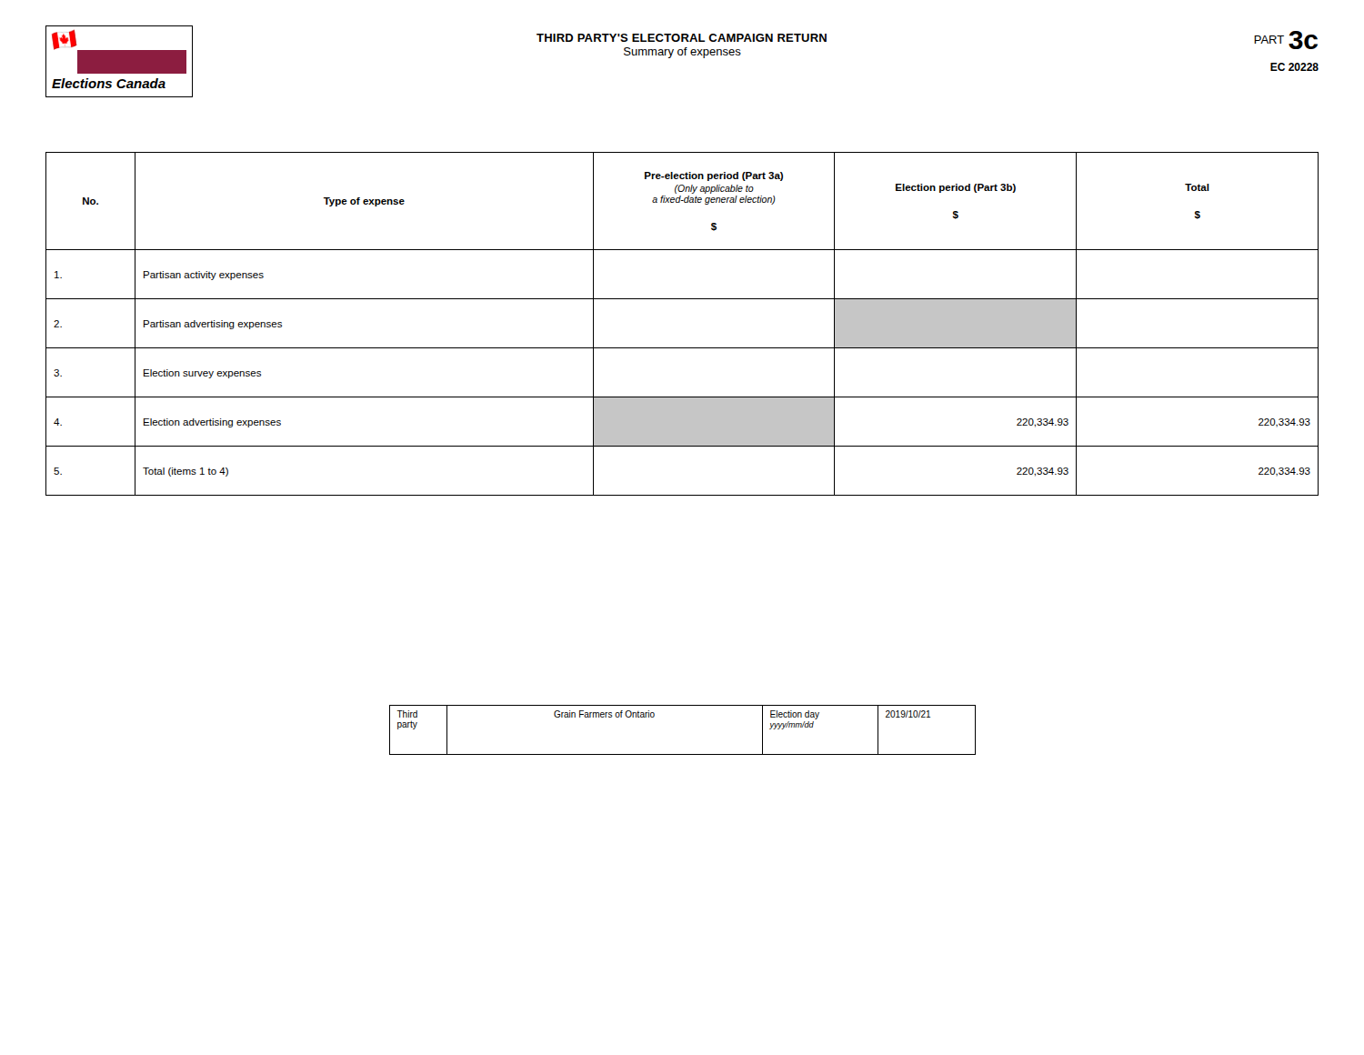🇨🇦
Elections Canada
THIRD PARTY'S ELECTORAL CAMPAIGN RETURN
Summary of expenses
PART 3c
EC 20228
| No. | Type of expense | Pre-election period (Part 3a) (Only applicable to a fixed-date general election) $ | Election period (Part 3b) $ | Total $ |
| --- | --- | --- | --- | --- |
| 1. | Partisan activity expenses | | | |
| 2. | Partisan advertising expenses | | | |
| 3. | Election survey expenses | | | |
| 4. | Election advertising expenses | | 220,334.93 | 220,334.93 |
| 5. | Total (items 1 to 4) | | 220,334.93 | 220,334.93 |
| Third party | Grain Farmers of Ontario | Election day yyyy/mm/dd | 2019/10/21 |